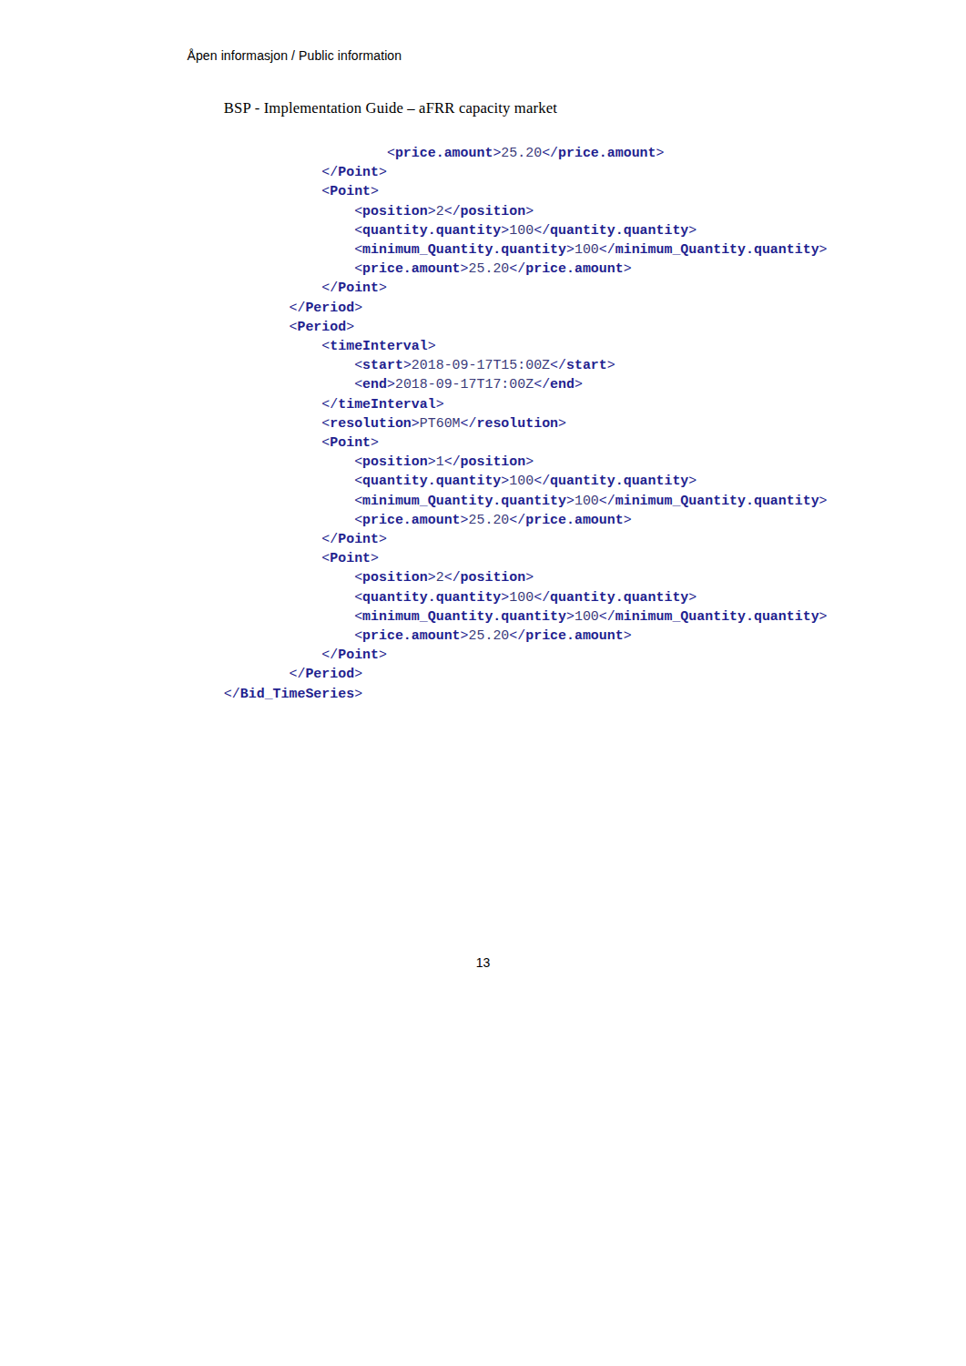Åpen informasjon / Public information
BSP - Implementation Guide – aFRR capacity market
                    <price.amount>25.20</price.amount>
            </Point>
            <Point>
                <position>2</position>
                <quantity.quantity>100</quantity.quantity>
                <minimum_Quantity.quantity>100</minimum_Quantity.quantity>
                <price.amount>25.20</price.amount>
            </Point>
        </Period>
        <Period>
            <timeInterval>
                <start>2018-09-17T15:00Z</start>
                <end>2018-09-17T17:00Z</end>
            </timeInterval>
            <resolution>PT60M</resolution>
            <Point>
                <position>1</position>
                <quantity.quantity>100</quantity.quantity>
                <minimum_Quantity.quantity>100</minimum_Quantity.quantity>
                <price.amount>25.20</price.amount>
            </Point>
            <Point>
                <position>2</position>
                <quantity.quantity>100</quantity.quantity>
                <minimum_Quantity.quantity>100</minimum_Quantity.quantity>
                <price.amount>25.20</price.amount>
            </Point>
        </Period>
</Bid_TimeSeries>
13